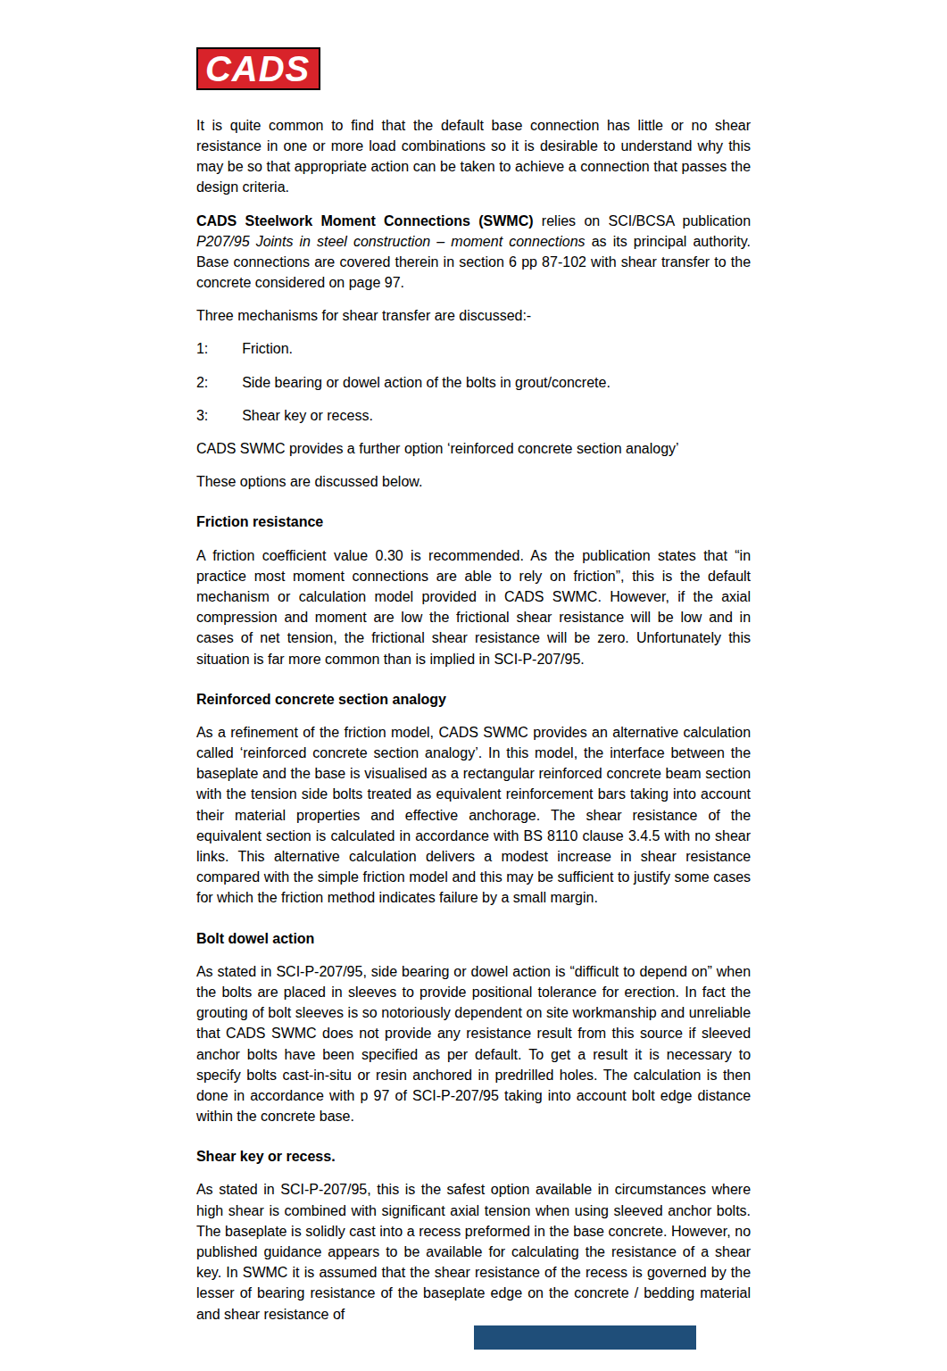CADS
It is quite common to find that the default base connection has little or no shear resistance in one or more load combinations so it is desirable to understand why this may be so that appropriate action can be taken to achieve a connection that passes the design criteria.
CADS Steelwork Moment Connections (SWMC) relies on SCI/BCSA publication P207/95 Joints in steel construction – moment connections as its principal authority. Base connections are covered therein in section 6 pp 87-102 with shear transfer to the concrete considered on page 97.
Three mechanisms for shear transfer are discussed:-
1: Friction.
2: Side bearing or dowel action of the bolts in grout/concrete.
3: Shear key or recess.
CADS SWMC provides a further option ‘reinforced concrete section analogy’
These options are discussed below.
Friction resistance
A friction coefficient value 0.30 is recommended. As the publication states that “in practice most moment connections are able to rely on friction”, this is the default mechanism or calculation model provided in CADS SWMC. However, if the axial compression and moment are low the frictional shear resistance will be low and in cases of net tension, the frictional shear resistance will be zero. Unfortunately this situation is far more common than is implied in SCI-P-207/95.
Reinforced concrete section analogy
As a refinement of the friction model, CADS SWMC provides an alternative calculation called ‘reinforced concrete section analogy’. In this model, the interface between the baseplate and the base is visualised as a rectangular reinforced concrete beam section with the tension side bolts treated as equivalent reinforcement bars taking into account their material properties and effective anchorage. The shear resistance of the equivalent section is calculated in accordance with BS 8110 clause 3.4.5 with no shear links. This alternative calculation delivers a modest increase in shear resistance compared with the simple friction model and this may be sufficient to justify some cases for which the friction method indicates failure by a small margin.
Bolt dowel action
As stated in SCI-P-207/95, side bearing or dowel action is “difficult to depend on” when the bolts are placed in sleeves to provide positional tolerance for erection. In fact the grouting of bolt sleeves is so notoriously dependent on site workmanship and unreliable that CADS SWMC does not provide any resistance result from this source if sleeved anchor bolts have been specified as per default. To get a result it is necessary to specify bolts cast-in-situ or resin anchored in predrilled holes. The calculation is then done in accordance with p 97 of SCI-P-207/95 taking into account bolt edge distance within the concrete base.
Shear key or recess.
As stated in SCI-P-207/95, this is the safest option available in circumstances where high shear is combined with significant axial tension when using sleeved anchor bolts. The baseplate is solidly cast into a recess preformed in the base concrete. However, no published guidance appears to be available for calculating the resistance of a shear key. In SWMC it is assumed that the shear resistance of the recess is governed by the lesser of bearing resistance of the baseplate edge on the concrete / bedding material and shear resistance of